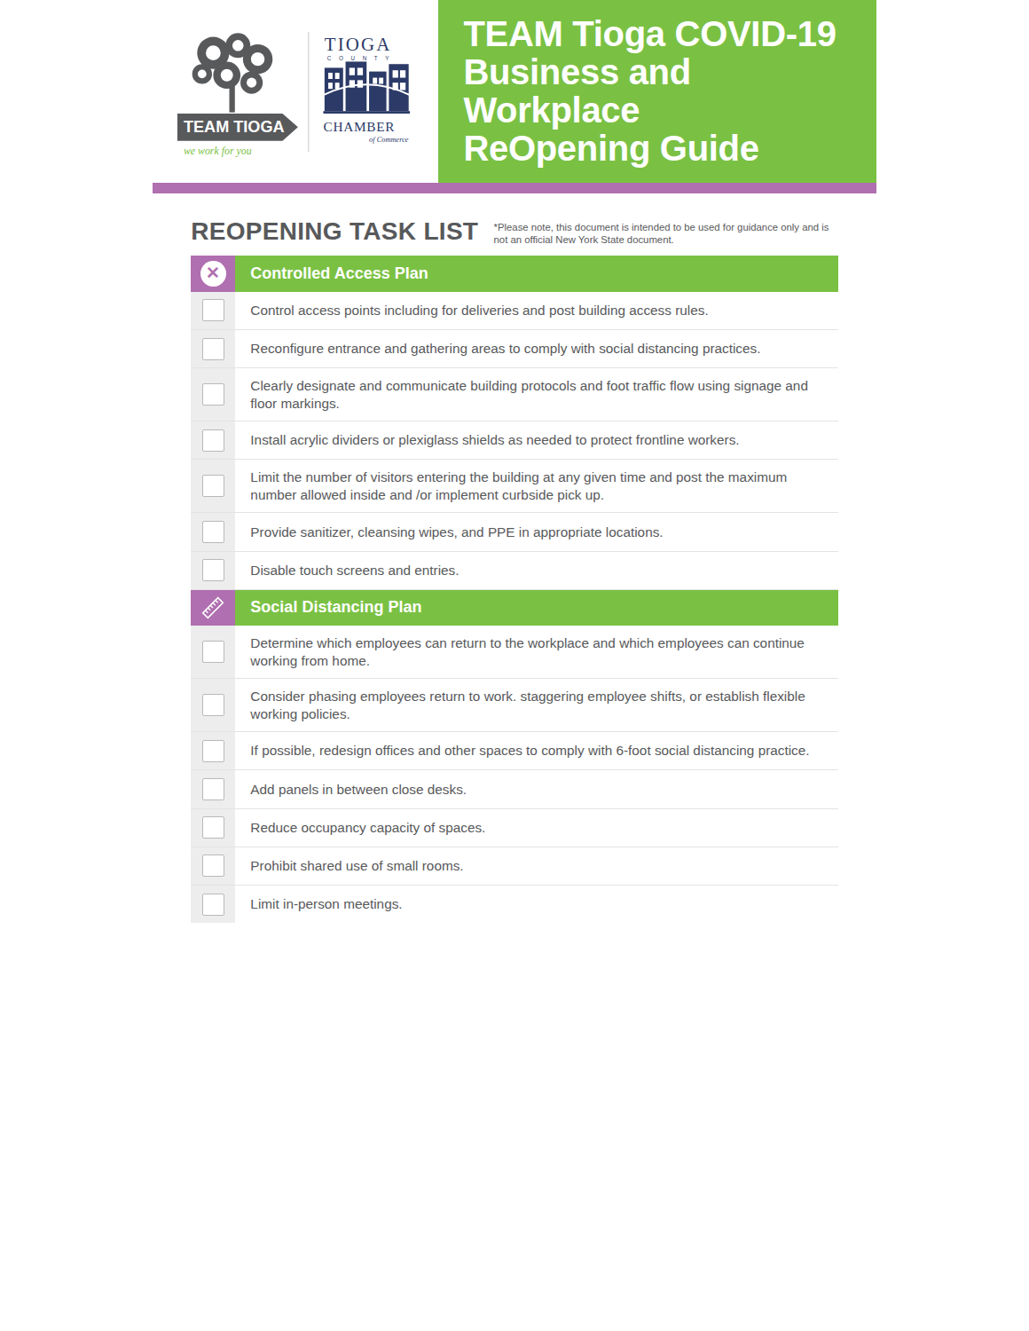TEAM TIOGA we work for you TIOGA C O U N T Y CHAMBER of Commerce
TEAM Tioga COVID-19
Business and Workplace
ReOpening Guide
REOPENING TASK LIST
*Please note, this document is intended to be used for guidance only and is not an official New York State document.
✕
Controlled Access Plan
Control access points including for deliveries and post building access rules.
Reconfigure entrance and gathering areas to comply with social distancing practices.
Clearly designate and communicate building protocols and foot traffic flow using signage and floor markings.
Install acrylic dividers or plexiglass shields as needed to protect frontline workers.
Limit the number of visitors entering the building at any given time and post the maximum number allowed inside and /or implement curbside pick up.
Provide sanitizer, cleansing wipes, and PPE in appropriate locations.
Disable touch screens and entries.
Social Distancing Plan
Determine which employees can return to the workplace and which employees can continue working from home.
Consider phasing employees return to work. staggering employee shifts, or establish flexible working policies.
If possible, redesign offices and other spaces to comply with 6-foot social distancing practice.
Add panels in between close desks.
Reduce occupancy capacity of spaces.
Prohibit shared use of small rooms.
Limit in-person meetings.